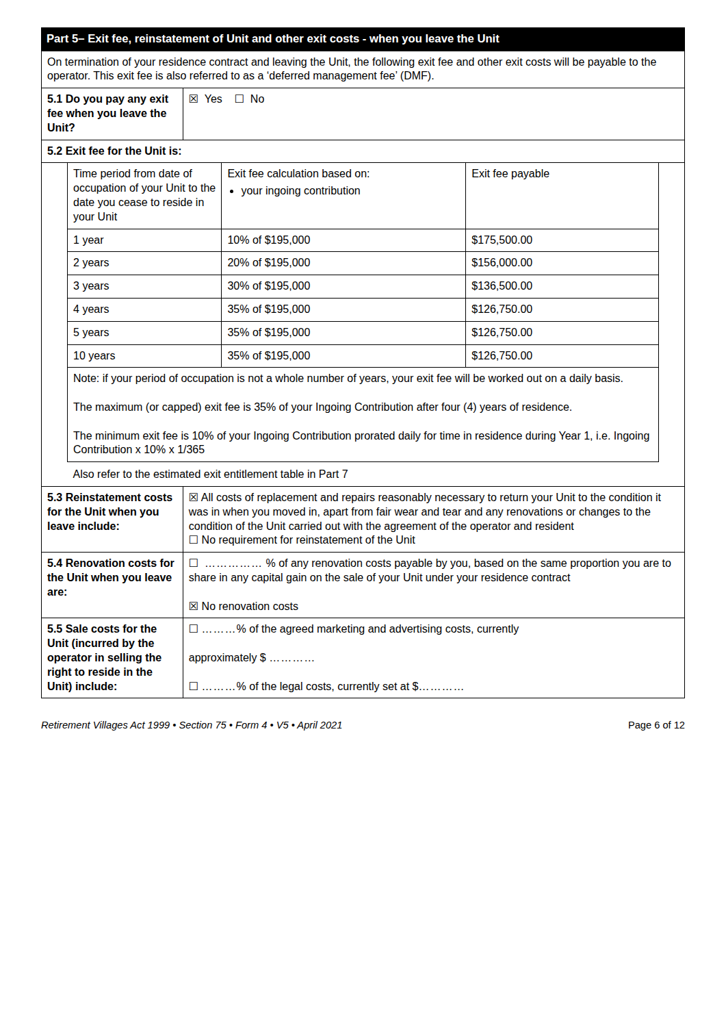Part 5– Exit fee, reinstatement of Unit and other exit costs - when you leave the Unit
| On termination of your residence contract and leaving the Unit, the following exit fee and other exit costs will be payable to the operator. This exit fee is also referred to as a ‘deferred management fee’ (DMF). |
| 5.1 Do you pay any exit fee when you leave the Unit? | ☒ Yes ☐ No |
| 5.2 Exit fee for the Unit is: / / Time period from date of occupation of your Unit to the date you cease to reside in your Unit / Exit fee calculation based on: your ingoing contribution / Exit fee payable / / / / 1 year / 10% of $195,000 / $175,500.00 / / / / 2 years / 20% of $195,000 / $156,000.00 / / / / 3 years / 30% of $195,000 / $136,500.00 / / / / 4 years / 35% of $195,000 / $126,750.00 / / / / 5 years / 35% of $195,000 / $126,750.00 / / / / 10 years / 35% of $195,000 / $126,750.00 / / / / Note: if your period of occupation is not a whole number of years, your exit fee will be worked out on a daily basis. The maximum (or capped) exit fee is 35% of your Ingoing Contribution after four (4) years of residence. The minimum exit fee is 10% of your Ingoing Contribution prorated daily for time in residence during Year 1, i.e. Ingoing Contribution x 10% x 1/365 / / / / Also refer to the estimated exit entitlement table in Part 7 / / |
| 5.3 Reinstatement costs for the Unit when you leave include: | ☒ All costs of replacement and repairs reasonably necessary to return your Unit to the condition it was in when you moved in, apart from fair wear and tear and any renovations or changes to the condition of the Unit carried out with the agreement of the operator and resident ☐ No requirement for reinstatement of the Unit |
| 5.4 Renovation costs for the Unit when you leave are: | ☐ …………… % of any renovation costs payable by you, based on the same proportion you are to share in any capital gain on the sale of your Unit under your residence contract ☒ No renovation costs |
| 5.5 Sale costs for the Unit (incurred by the operator in selling the right to reside in the Unit) include: | ☐ ……… % of the agreed marketing and advertising costs, currently approximately $ ………… ☐ ……… % of the legal costs, currently set at $ ………… |
Retirement Villages Act 1999 • Section 75 • Form 4 • V5 • April 2021 Page 6 of 12